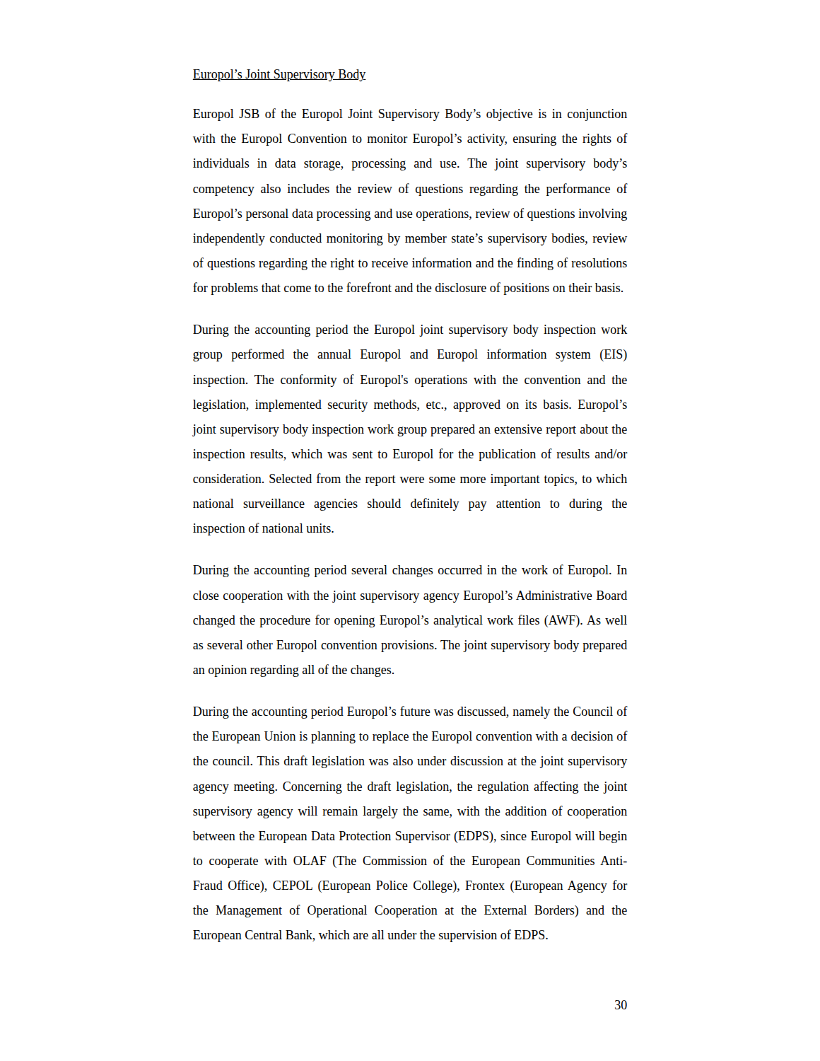Europol’s Joint Supervisory Body
Europol JSB of the Europol Joint Supervisory Body’s objective is in conjunction with the Europol Convention to monitor Europol’s activity, ensuring the rights of individuals in data storage, processing and use. The joint supervisory body’s competency also includes the review of questions regarding the performance of Europol’s personal data processing and use operations, review of questions involving independently conducted monitoring by member state’s supervisory bodies, review of questions regarding the right to receive information and the finding of resolutions for problems that come to the forefront and the disclosure of positions on their basis.
During the accounting period the Europol joint supervisory body inspection work group performed the annual Europol and Europol information system (EIS) inspection. The conformity of Europol's operations with the convention and the legislation, implemented security methods, etc., approved on its basis. Europol’s joint supervisory body inspection work group prepared an extensive report about the inspection results, which was sent to Europol for the publication of results and/or consideration. Selected from the report were some more important topics, to which national surveillance agencies should definitely pay attention to during the inspection of national units.
During the accounting period several changes occurred in the work of Europol. In close cooperation with the joint supervisory agency Europol’s Administrative Board changed the procedure for opening Europol’s analytical work files (AWF). As well as several other Europol convention provisions. The joint supervisory body prepared an opinion regarding all of the changes.
During the accounting period Europol’s future was discussed, namely the Council of the European Union is planning to replace the Europol convention with a decision of the council. This draft legislation was also under discussion at the joint supervisory agency meeting. Concerning the draft legislation, the regulation affecting the joint supervisory agency will remain largely the same, with the addition of cooperation between the European Data Protection Supervisor (EDPS), since Europol will begin to cooperate with OLAF (The Commission of the European Communities Anti-Fraud Office), CEPOL (European Police College), Frontex (European Agency for the Management of Operational Cooperation at the External Borders) and the European Central Bank, which are all under the supervision of EDPS.
30